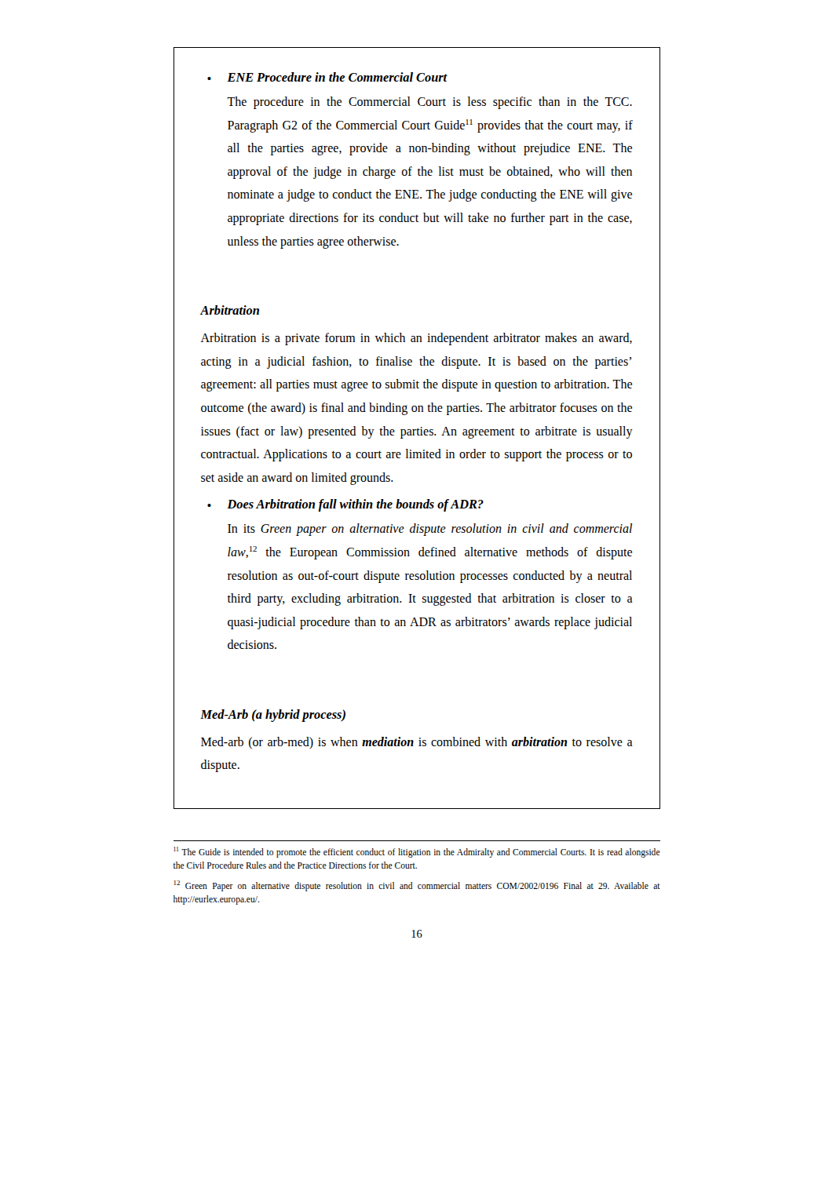ENE Procedure in the Commercial Court
The procedure in the Commercial Court is less specific than in the TCC. Paragraph G2 of the Commercial Court Guide11 provides that the court may, if all the parties agree, provide a non-binding without prejudice ENE. The approval of the judge in charge of the list must be obtained, who will then nominate a judge to conduct the ENE. The judge conducting the ENE will give appropriate directions for its conduct but will take no further part in the case, unless the parties agree otherwise.
Arbitration
Arbitration is a private forum in which an independent arbitrator makes an award, acting in a judicial fashion, to finalise the dispute. It is based on the parties’ agreement: all parties must agree to submit the dispute in question to arbitration. The outcome (the award) is final and binding on the parties. The arbitrator focuses on the issues (fact or law) presented by the parties. An agreement to arbitrate is usually contractual. Applications to a court are limited in order to support the process or to set aside an award on limited grounds.
Does Arbitration fall within the bounds of ADR?
In its Green paper on alternative dispute resolution in civil and commercial law,12 the European Commission defined alternative methods of dispute resolution as out-of-court dispute resolution processes conducted by a neutral third party, excluding arbitration. It suggested that arbitration is closer to a quasi-judicial procedure than to an ADR as arbitrators’ awards replace judicial decisions.
Med-Arb (a hybrid process)
Med-arb (or arb-med) is when mediation is combined with arbitration to resolve a dispute.
11 The Guide is intended to promote the efficient conduct of litigation in the Admiralty and Commercial Courts. It is read alongside the Civil Procedure Rules and the Practice Directions for the Court.
12 Green Paper on alternative dispute resolution in civil and commercial matters COM/2002/0196 Final at 29. Available at http://eurlex.europa.eu/.
16